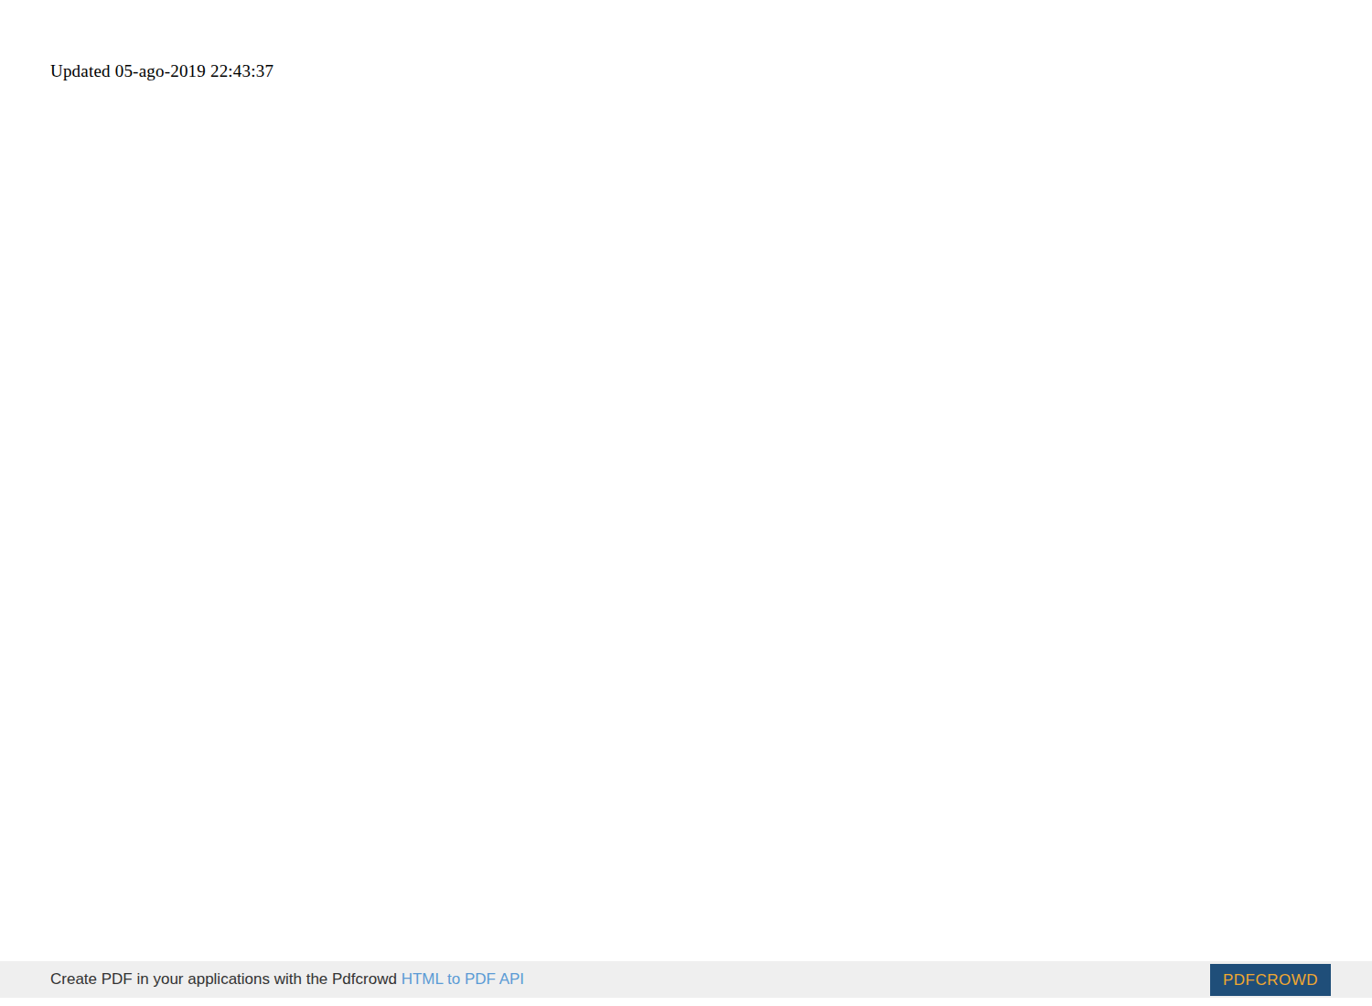Updated 05-ago-2019 22:43:37
Create PDF in your applications with the Pdfcrowd HTML to PDF API PDFCROWD